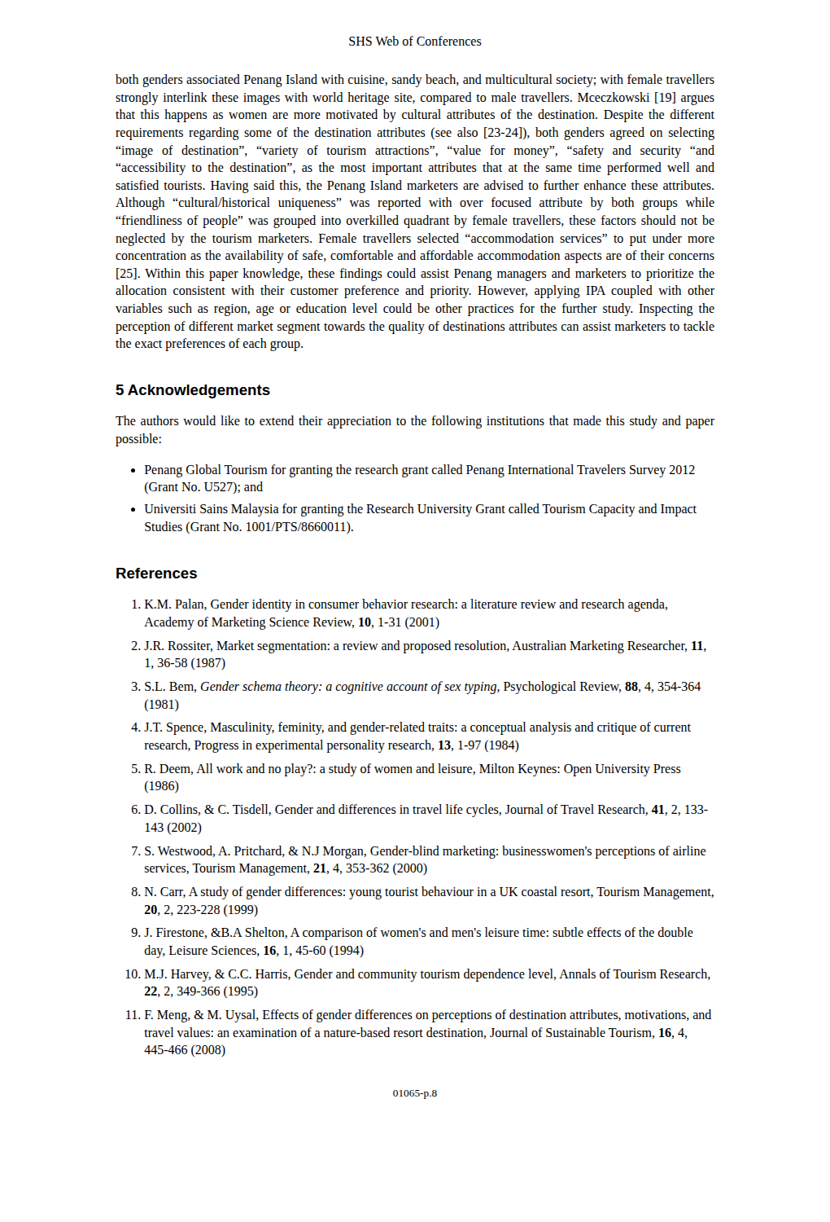SHS Web of Conferences
both genders associated Penang Island with cuisine, sandy beach, and multicultural society; with female travellers strongly interlink these images with world heritage site, compared to male travellers. Mceczkowski [19] argues that this happens as women are more motivated by cultural attributes of the destination. Despite the different requirements regarding some of the destination attributes (see also [23-24]), both genders agreed on selecting “image of destination”, “variety of tourism attractions”, “value for money”, “safety and security “and “accessibility to the destination”, as the most important attributes that at the same time performed well and satisfied tourists. Having said this, the Penang Island marketers are advised to further enhance these attributes. Although “cultural/historical uniqueness” was reported with over focused attribute by both groups while “friendliness of people” was grouped into overkilled quadrant by female travellers, these factors should not be neglected by the tourism marketers. Female travellers selected “accommodation services” to put under more concentration as the availability of safe, comfortable and affordable accommodation aspects are of their concerns [25]. Within this paper knowledge, these findings could assist Penang managers and marketers to prioritize the allocation consistent with their customer preference and priority. However, applying IPA coupled with other variables such as region, age or education level could be other practices for the further study. Inspecting the perception of different market segment towards the quality of destinations attributes can assist marketers to tackle the exact preferences of each group.
5 Acknowledgements
The authors would like to extend their appreciation to the following institutions that made this study and paper possible:
Penang Global Tourism for granting the research grant called Penang International Travelers Survey 2012 (Grant No. U527); and
Universiti Sains Malaysia for granting the Research University Grant called Tourism Capacity and Impact Studies (Grant No. 1001/PTS/8660011).
References
K.M. Palan, Gender identity in consumer behavior research: a literature review and research agenda, Academy of Marketing Science Review, 10, 1-31 (2001)
J.R. Rossiter, Market segmentation: a review and proposed resolution, Australian Marketing Researcher, 11, 1, 36-58 (1987)
S.L. Bem, Gender schema theory: a cognitive account of sex typing, Psychological Review, 88, 4, 354-364 (1981)
J.T. Spence, Masculinity, feminity, and gender-related traits: a conceptual analysis and critique of current research, Progress in experimental personality research, 13, 1-97 (1984)
R. Deem, All work and no play?: a study of women and leisure, Milton Keynes: Open University Press (1986)
D. Collins, & C. Tisdell, Gender and differences in travel life cycles, Journal of Travel Research, 41, 2, 133-143 (2002)
S. Westwood, A. Pritchard, & N.J Morgan, Gender-blind marketing: businesswomen's perceptions of airline services, Tourism Management, 21, 4, 353-362 (2000)
N. Carr, A study of gender differences: young tourist behaviour in a UK coastal resort, Tourism Management, 20, 2, 223-228 (1999)
J. Firestone, &B.A Shelton, A comparison of women's and men's leisure time: subtle effects of the double day, Leisure Sciences, 16, 1, 45-60 (1994)
M.J. Harvey, & C.C. Harris, Gender and community tourism dependence level, Annals of Tourism Research, 22, 2, 349-366 (1995)
F. Meng, & M. Uysal, Effects of gender differences on perceptions of destination attributes, motivations, and travel values: an examination of a nature-based resort destination, Journal of Sustainable Tourism, 16, 4, 445-466 (2008)
01065-p.8